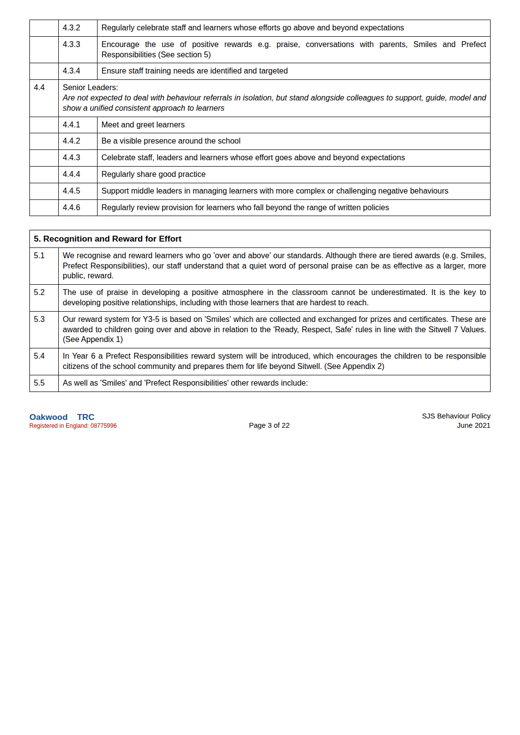| | 4.3.2 | Regularly celebrate staff and learners whose efforts go above and beyond expectations |
| | 4.3.3 | Encourage the use of positive rewards e.g. praise, conversations with parents, Smiles and Prefect Responsibilities (See section 5) |
| | 4.3.4 | Ensure staff training needs are identified and targeted |
| 4.4 | Senior Leaders: Are not expected to deal with behaviour referrals in isolation, but stand alongside colleagues to support, guide, model and show a unified consistent approach to learners |
| | 4.4.1 | Meet and greet learners |
| | 4.4.2 | Be a visible presence around the school |
| | 4.4.3 | Celebrate staff, leaders and learners whose effort goes above and beyond expectations |
| | 4.4.4 | Regularly share good practice |
| | 4.4.5 | Support middle leaders in managing learners with more complex or challenging negative behaviours |
| | 4.4.6 | Regularly review provision for learners who fall beyond the range of written policies |
| 5. Recognition and Reward for Effort |
| 5.1 | We recognise and reward learners who go 'over and above' our standards. Although there are tiered awards (e.g. Smiles, Prefect Responsibilities), our staff understand that a quiet word of personal praise can be as effective as a larger, more public, reward. |
| 5.2 | The use of praise in developing a positive atmosphere in the classroom cannot be underestimated. It is the key to developing positive relationships, including with those learners that are hardest to reach. |
| 5.3 | Our reward system for Y3-5 is based on 'Smiles' which are collected and exchanged for prizes and certificates. These are awarded to children going over and above in relation to the 'Ready, Respect, Safe' rules in line with the Sitwell 7 Values. (See Appendix 1) |
| 5.4 | In Year 6 a Prefect Responsibilities reward system will be introduced, which encourages the children to be responsible citizens of the school community and prepares them for life beyond Sitwell. (See Appendix 2) |
| 5.5 | As well as 'Smiles' and 'Prefect Responsibilities' other rewards include: |
Oakwood TRC
Registered in England: 08775996
Page 3 of 22
SJS Behaviour Policy
June 2021